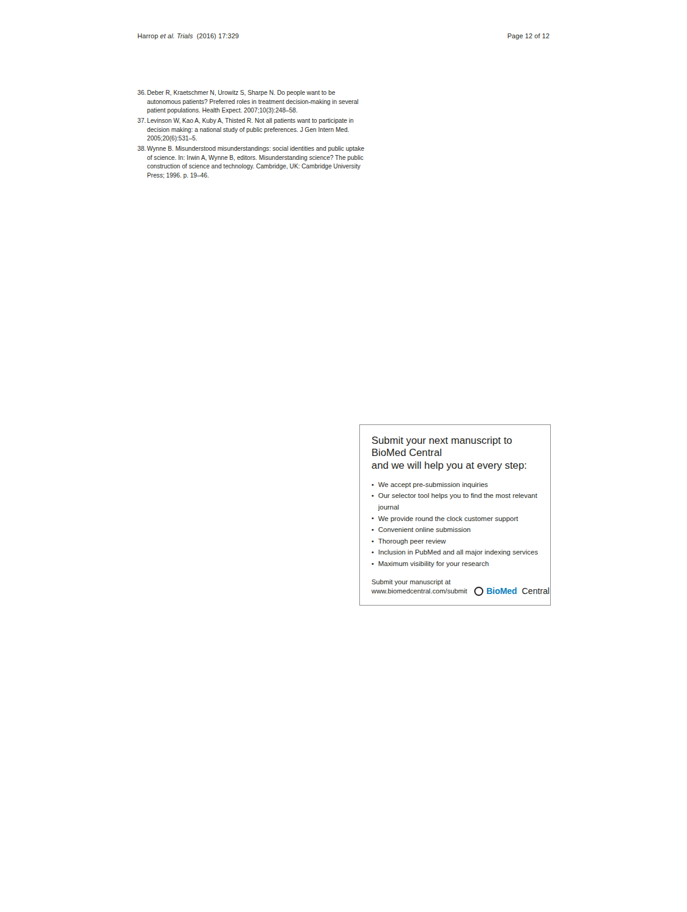Harrop et al. Trials (2016) 17:329
Page 12 of 12
36. Deber R, Kraetschmer N, Urowitz S, Sharpe N. Do people want to be autonomous patients? Preferred roles in treatment decision-making in several patient populations. Health Expect. 2007;10(3):248–58.
37. Levinson W, Kao A, Kuby A, Thisted R. Not all patients want to participate in decision making: a national study of public preferences. J Gen Intern Med. 2005;20(6):531–5.
38. Wynne B. Misunderstood misunderstandings: social identities and public uptake of science. In: Irwin A, Wynne B, editors. Misunderstanding science? The public construction of science and technology. Cambridge, UK: Cambridge University Press; 1996. p. 19–46.
Submit your next manuscript to BioMed Central
and we will help you at every step:
We accept pre-submission inquiries
Our selector tool helps you to find the most relevant journal
We provide round the clock customer support
Convenient online submission
Thorough peer review
Inclusion in PubMed and all major indexing services
Maximum visibility for your research
Submit your manuscript at
www.biomedcentral.com/submit
BioMed Central